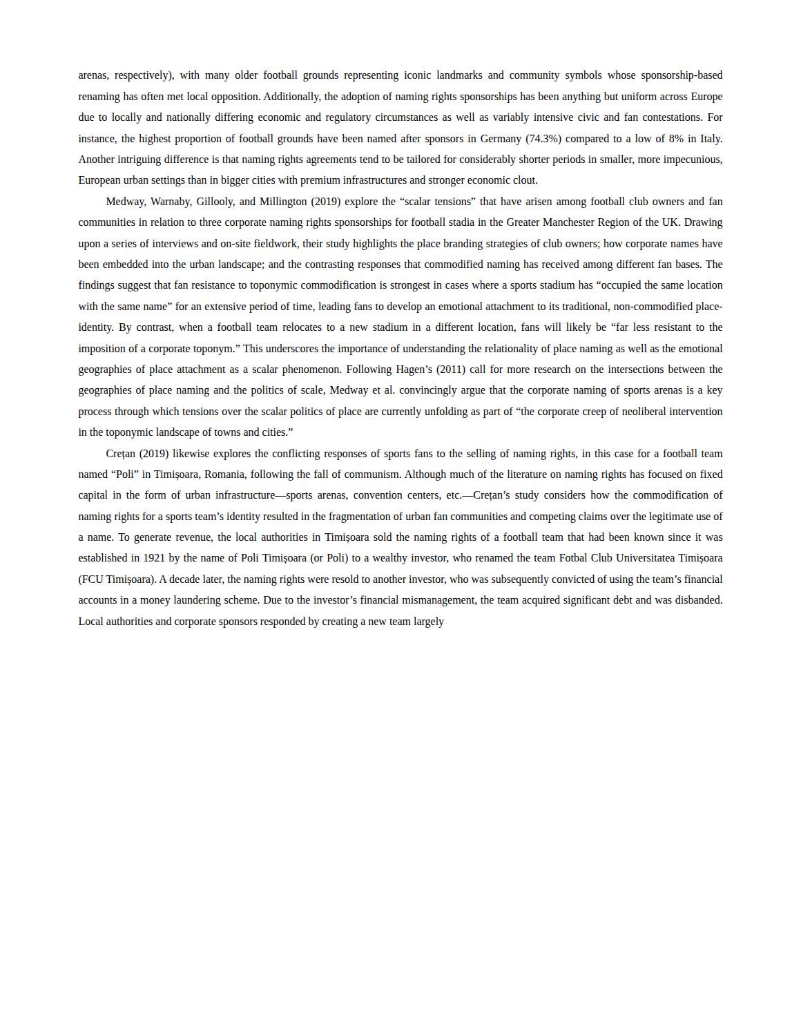arenas, respectively), with many older football grounds representing iconic landmarks and community symbols whose sponsorship-based renaming has often met local opposition. Additionally, the adoption of naming rights sponsorships has been anything but uniform across Europe due to locally and nationally differing economic and regulatory circumstances as well as variably intensive civic and fan contestations. For instance, the highest proportion of football grounds have been named after sponsors in Germany (74.3%) compared to a low of 8% in Italy. Another intriguing difference is that naming rights agreements tend to be tailored for considerably shorter periods in smaller, more impecunious, European urban settings than in bigger cities with premium infrastructures and stronger economic clout.
Medway, Warnaby, Gillooly, and Millington (2019) explore the “scalar tensions” that have arisen among football club owners and fan communities in relation to three corporate naming rights sponsorships for football stadia in the Greater Manchester Region of the UK. Drawing upon a series of interviews and on-site fieldwork, their study highlights the place branding strategies of club owners; how corporate names have been embedded into the urban landscape; and the contrasting responses that commodified naming has received among different fan bases. The findings suggest that fan resistance to toponymic commodification is strongest in cases where a sports stadium has “occupied the same location with the same name” for an extensive period of time, leading fans to develop an emotional attachment to its traditional, non-commodified place-identity. By contrast, when a football team relocates to a new stadium in a different location, fans will likely be “far less resistant to the imposition of a corporate toponym.” This underscores the importance of understanding the relationality of place naming as well as the emotional geographies of place attachment as a scalar phenomenon. Following Hagen’s (2011) call for more research on the intersections between the geographies of place naming and the politics of scale, Medway et al. convincingly argue that the corporate naming of sports arenas is a key process through which tensions over the scalar politics of place are currently unfolding as part of “the corporate creep of neoliberal intervention in the toponymic landscape of towns and cities.”
Crețan (2019) likewise explores the conflicting responses of sports fans to the selling of naming rights, in this case for a football team named “Poli” in Timișoara, Romania, following the fall of communism. Although much of the literature on naming rights has focused on fixed capital in the form of urban infrastructure—sports arenas, convention centers, etc.—Crețan’s study considers how the commodification of naming rights for a sports team’s identity resulted in the fragmentation of urban fan communities and competing claims over the legitimate use of a name. To generate revenue, the local authorities in Timișoara sold the naming rights of a football team that had been known since it was established in 1921 by the name of Poli Timișoara (or Poli) to a wealthy investor, who renamed the team Fotbal Club Universitatea Timișoara (FCU Timișoara). A decade later, the naming rights were resold to another investor, who was subsequently convicted of using the team’s financial accounts in a money laundering scheme. Due to the investor’s financial mismanagement, the team acquired significant debt and was disbanded. Local authorities and corporate sponsors responded by creating a new team largely